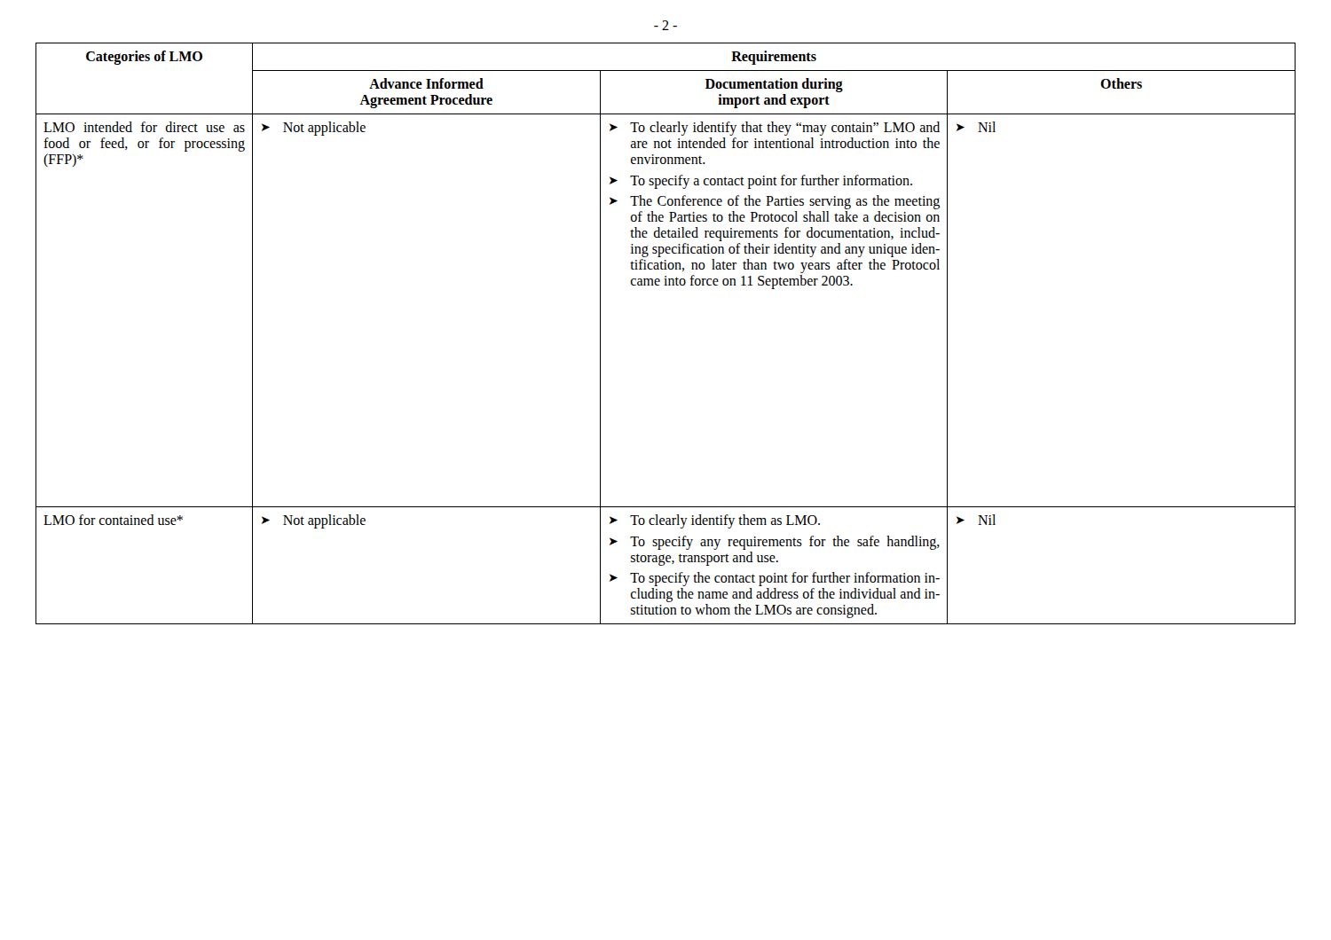- 2 -
| Categories of LMO | Requirements |
| --- | --- |
| Advance Informed Agreement Procedure | Documentation during import and export | Others |
| LMO intended for direct use as food or feed, or for processing (FFP)* | Not applicable | To clearly identify that they “may contain” LMO and are not intended for intentional introduction into the environment. To specify a contact point for further information. The Conference of the Parties serving as the meeting of the Parties to the Protocol shall take a decision on the detailed requirements for documentation, including specification of their identity and any unique identification, no later than two years after the Protocol came into force on 11 September 2003. | Nil |
| LMO for contained use* | Not applicable | To clearly identify them as LMO. To specify any requirements for the safe handling, storage, transport and use. To specify the contact point for further information including the name and address of the individual and institution to whom the LMOs are consigned. | Nil |